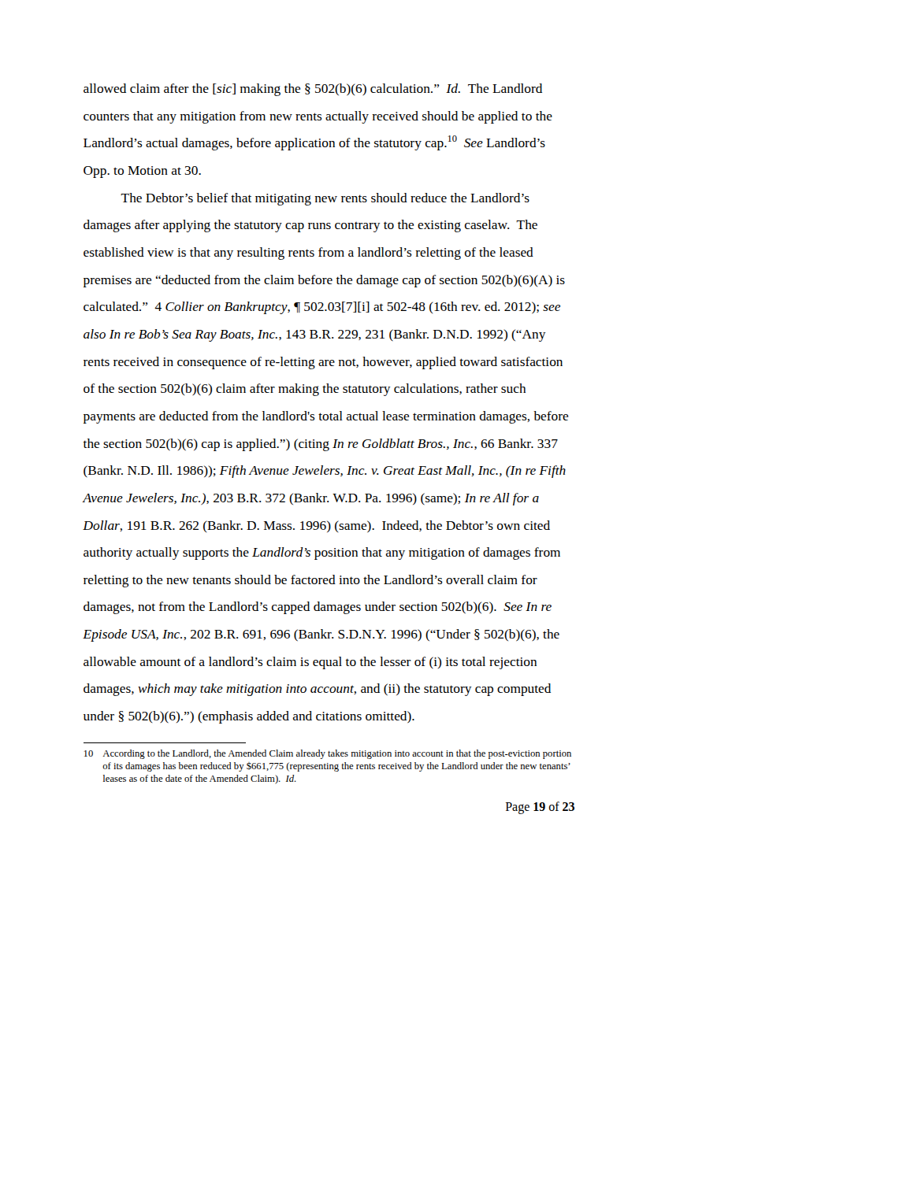allowed claim after the [sic] making the § 502(b)(6) calculation.” Id. The Landlord counters that any mitigation from new rents actually received should be applied to the Landlord’s actual damages, before application of the statutory cap.10 See Landlord’s Opp. to Motion at 30.
The Debtor’s belief that mitigating new rents should reduce the Landlord’s damages after applying the statutory cap runs contrary to the existing caselaw. The established view is that any resulting rents from a landlord’s reletting of the leased premises are “deducted from the claim before the damage cap of section 502(b)(6)(A) is calculated.” 4 Collier on Bankruptcy, ¶ 502.03[7][i] at 502-48 (16th rev. ed. 2012); see also In re Bob’s Sea Ray Boats, Inc., 143 B.R. 229, 231 (Bankr. D.N.D. 1992) (“Any rents received in consequence of re-letting are not, however, applied toward satisfaction of the section 502(b)(6) claim after making the statutory calculations, rather such payments are deducted from the landlord's total actual lease termination damages, before the section 502(b)(6) cap is applied.”) (citing In re Goldblatt Bros., Inc., 66 Bankr. 337 (Bankr. N.D. Ill. 1986)); Fifth Avenue Jewelers, Inc. v. Great East Mall, Inc., (In re Fifth Avenue Jewelers, Inc.), 203 B.R. 372 (Bankr. W.D. Pa. 1996) (same); In re All for a Dollar, 191 B.R. 262 (Bankr. D. Mass. 1996) (same). Indeed, the Debtor’s own cited authority actually supports the Landlord’s position that any mitigation of damages from reletting to the new tenants should be factored into the Landlord’s overall claim for damages, not from the Landlord’s capped damages under section 502(b)(6). See In re Episode USA, Inc., 202 B.R. 691, 696 (Bankr. S.D.N.Y. 1996) (“Under § 502(b)(6), the allowable amount of a landlord’s claim is equal to the lesser of (i) its total rejection damages, which may take mitigation into account, and (ii) the statutory cap computed under § 502(b)(6).”) (emphasis added and citations omitted).
10
According to the Landlord, the Amended Claim already takes mitigation into account in that the post-eviction portion of its damages has been reduced by $661,775 (representing the rents received by the Landlord under the new tenants’ leases as of the date of the Amended Claim). Id.
Page 19 of 23